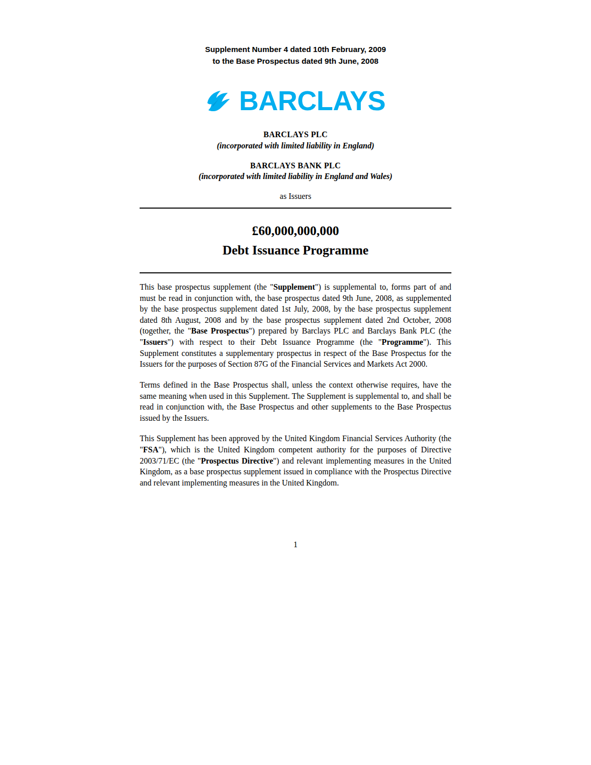Supplement Number 4 dated 10th February, 2009
to the Base Prospectus dated 9th June, 2008
BARCLAYS
BARCLAYS PLC
(incorporated with limited liability in England)
BARCLAYS BANK PLC
(incorporated with limited liability in England and Wales)
as Issuers
£60,000,000,000
Debt Issuance Programme
This base prospectus supplement (the "Supplement") is supplemental to, forms part of and must be read in conjunction with, the base prospectus dated 9th June, 2008, as supplemented by the base prospectus supplement dated 1st July, 2008, by the base prospectus supplement dated 8th August, 2008 and by the base prospectus supplement dated 2nd October, 2008 (together, the "Base Prospectus") prepared by Barclays PLC and Barclays Bank PLC (the "Issuers") with respect to their Debt Issuance Programme (the "Programme"). This Supplement constitutes a supplementary prospectus in respect of the Base Prospectus for the Issuers for the purposes of Section 87G of the Financial Services and Markets Act 2000.
Terms defined in the Base Prospectus shall, unless the context otherwise requires, have the same meaning when used in this Supplement. The Supplement is supplemental to, and shall be read in conjunction with, the Base Prospectus and other supplements to the Base Prospectus issued by the Issuers.
This Supplement has been approved by the United Kingdom Financial Services Authority (the "FSA"), which is the United Kingdom competent authority for the purposes of Directive 2003/71/EC (the "Prospectus Directive") and relevant implementing measures in the United Kingdom, as a base prospectus supplement issued in compliance with the Prospectus Directive and relevant implementing measures in the United Kingdom.
1